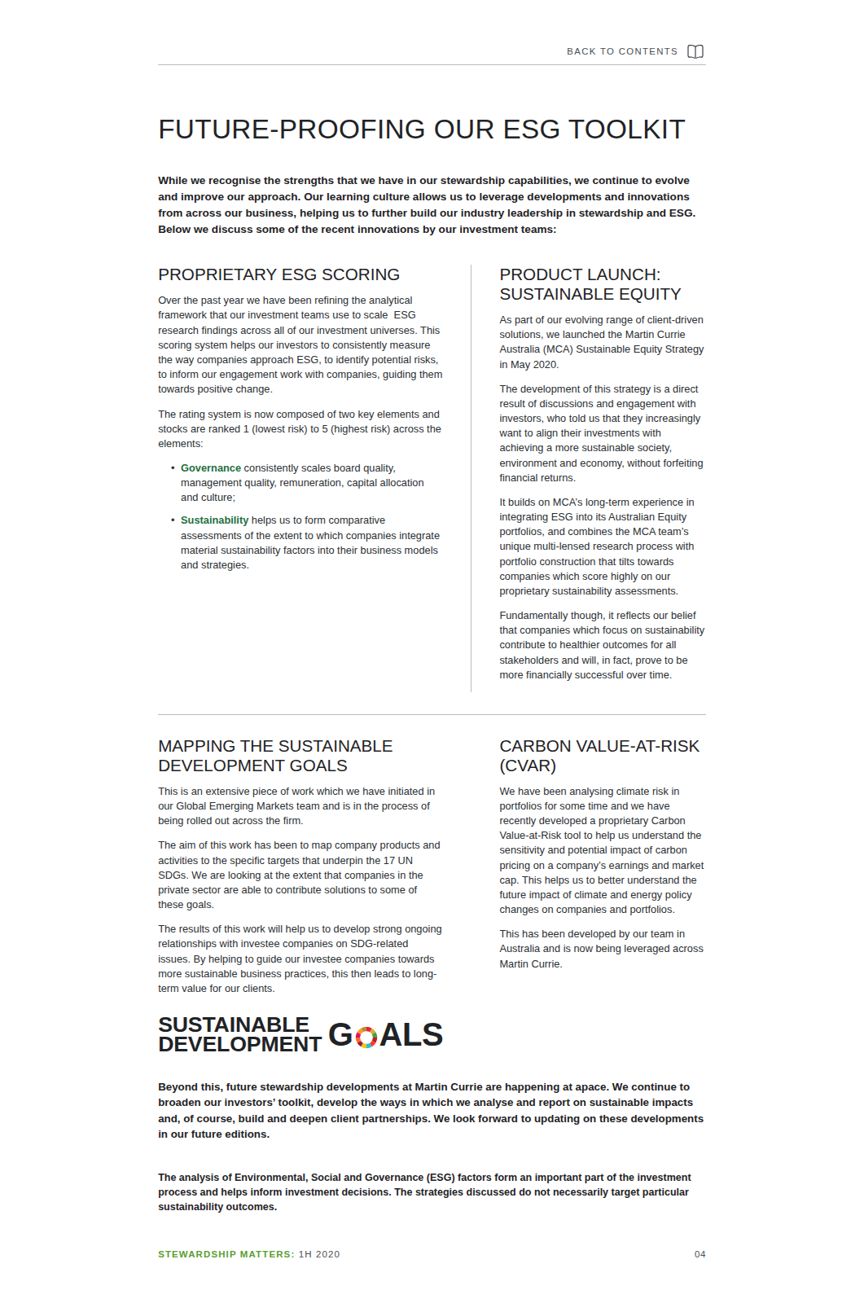Back to contents
FUTURE-PROOFING OUR ESG TOOLKIT
While we recognise the strengths that we have in our stewardship capabilities, we continue to evolve and improve our approach. Our learning culture allows us to leverage developments and innovations from across our business, helping us to further build our industry leadership in stewardship and ESG. Below we discuss some of the recent innovations by our investment teams:
PROPRIETARY ESG SCORING
Over the past year we have been refining the analytical framework that our investment teams use to scale ESG research findings across all of our investment universes. This scoring system helps our investors to consistently measure the way companies approach ESG, to identify potential risks, to inform our engagement work with companies, guiding them towards positive change.
The rating system is now composed of two key elements and stocks are ranked 1 (lowest risk) to 5 (highest risk) across the elements:
Governance consistently scales board quality, management quality, remuneration, capital allocation and culture;
Sustainability helps us to form comparative assessments of the extent to which companies integrate material sustainability factors into their business models and strategies.
PRODUCT LAUNCH: SUSTAINABLE EQUITY
As part of our evolving range of client-driven solutions, we launched the Martin Currie Australia (MCA) Sustainable Equity Strategy in May 2020.
The development of this strategy is a direct result of discussions and engagement with investors, who told us that they increasingly want to align their investments with achieving a more sustainable society, environment and economy, without forfeiting financial returns.
It builds on MCA’s long-term experience in integrating ESG into its Australian Equity portfolios, and combines the MCA team’s unique multi-lensed research process with portfolio construction that tilts towards companies which score highly on our proprietary sustainability assessments.
Fundamentally though, it reflects our belief that companies which focus on sustainability contribute to healthier outcomes for all stakeholders and will, in fact, prove to be more financially successful over time.
MAPPING THE SUSTAINABLE DEVELOPMENT GOALS
This is an extensive piece of work which we have initiated in our Global Emerging Markets team and is in the process of being rolled out across the firm.
The aim of this work has been to map company products and activities to the specific targets that underpin the 17 UN SDGs. We are looking at the extent that companies in the private sector are able to contribute solutions to some of these goals.
The results of this work will help us to develop strong ongoing relationships with investee companies on SDG-related issues. By helping to guide our investee companies towards more sustainable business practices, this then leads to long-term value for our clients.
SUSTAINABLE DEVELOPMENT
G ALS
CARBON VALUE-AT-RISK (CVAR)
We have been analysing climate risk in portfolios for some time and we have recently developed a proprietary Carbon Value-at-Risk tool to help us understand the sensitivity and potential impact of carbon pricing on a company’s earnings and market cap. This helps us to better understand the future impact of climate and energy policy changes on companies and portfolios.
This has been developed by our team in Australia and is now being leveraged across Martin Currie.
Beyond this, future stewardship developments at Martin Currie are happening at apace. We continue to broaden our investors’ toolkit, develop the ways in which we analyse and report on sustainable impacts and, of course, build and deepen client partnerships. We look forward to updating on these developments in our future editions.
The analysis of Environmental, Social and Governance (ESG) factors form an important part of the investment process and helps inform investment decisions. The strategies discussed do not necessarily target particular sustainability outcomes.
STEWARDSHIP MATTERS: 1H 2020
04